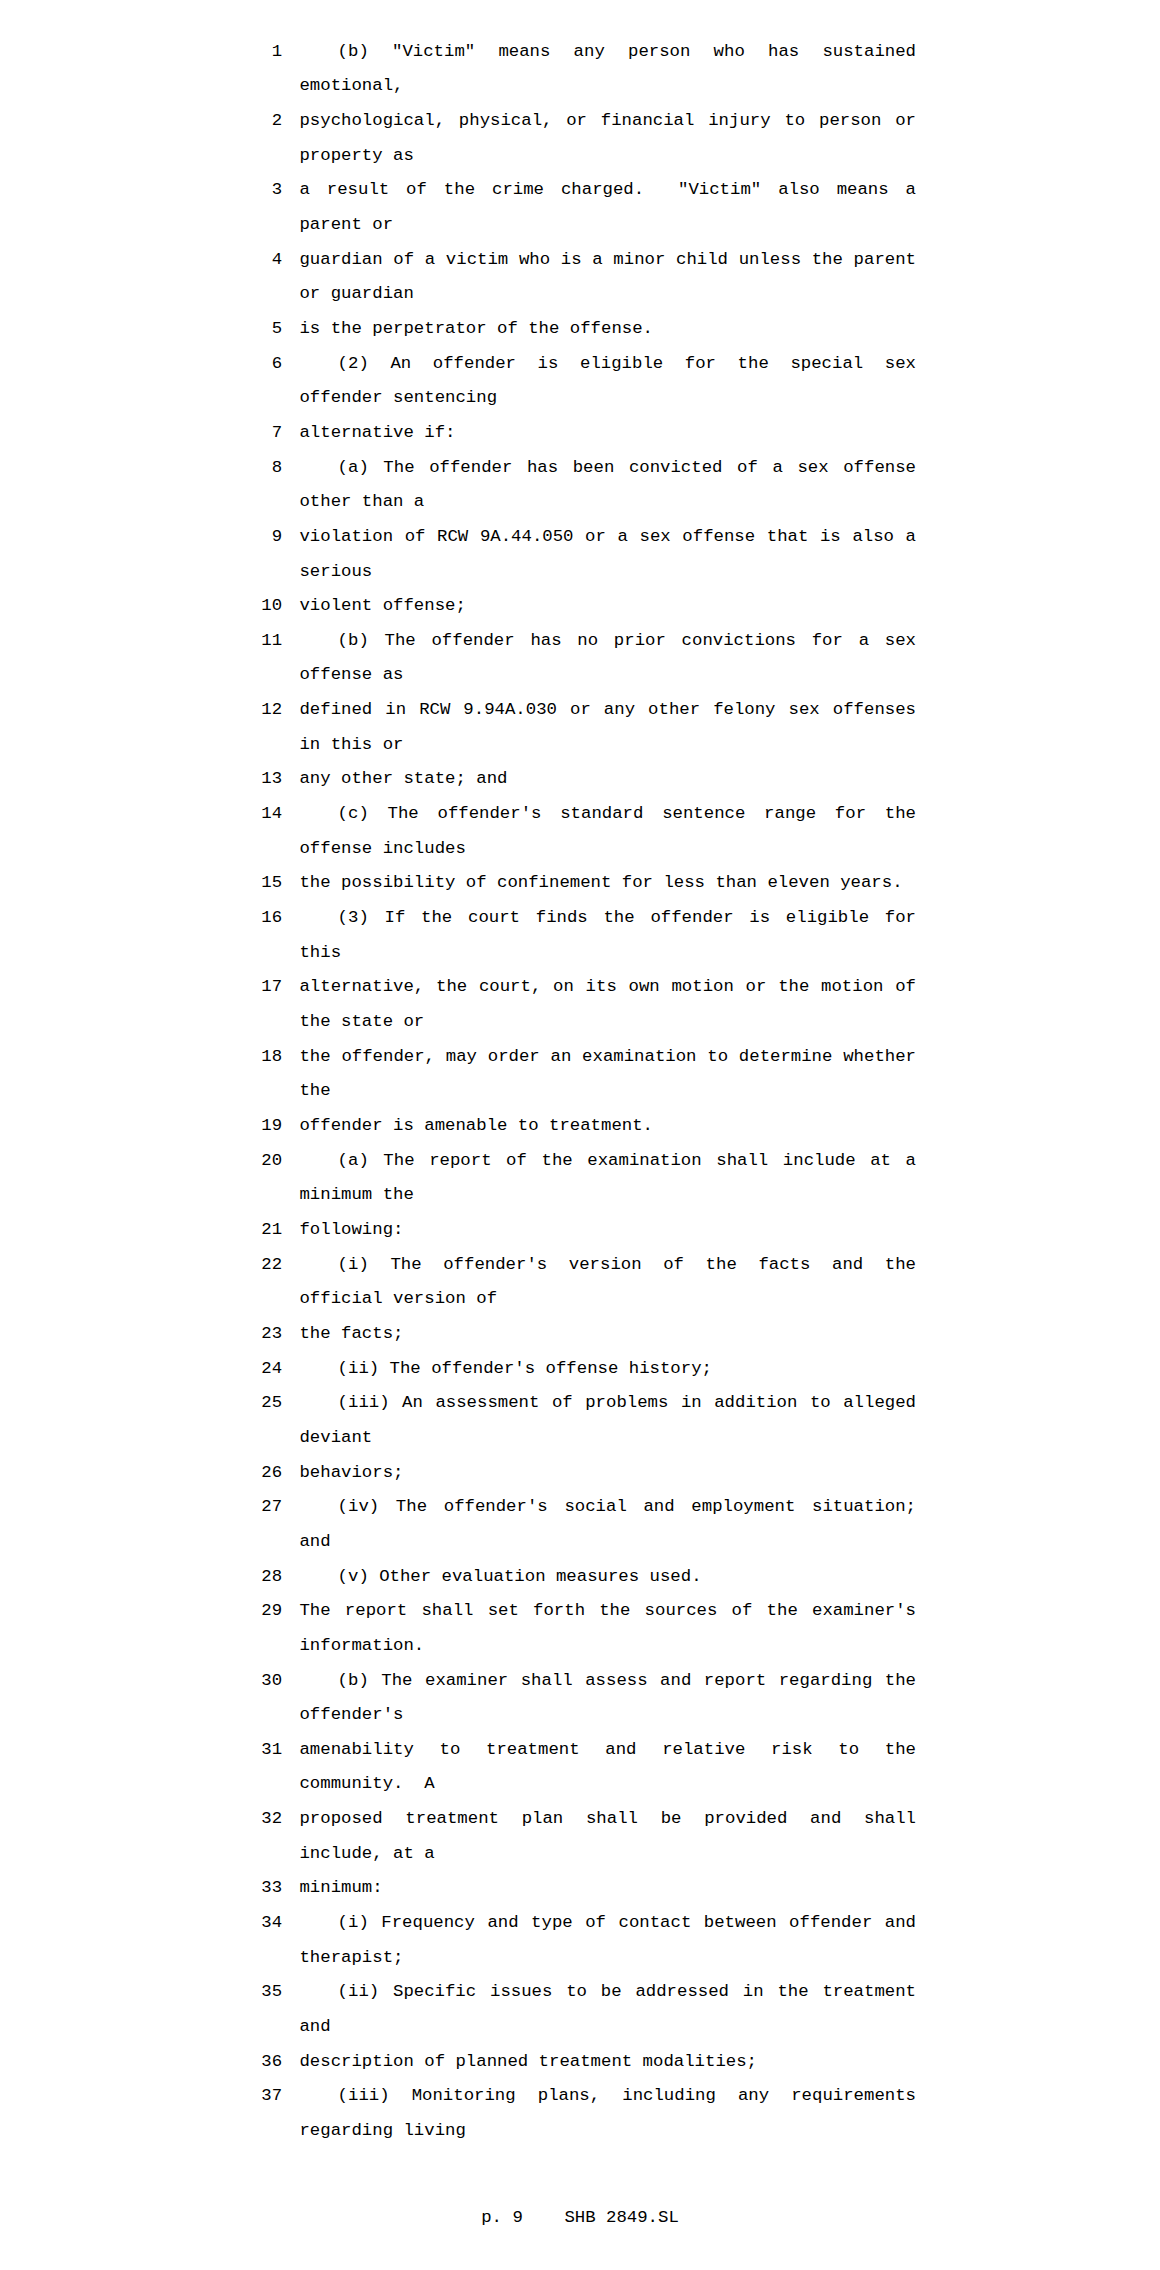(b) "Victim" means any person who has sustained emotional,
psychological, physical, or financial injury to person or property as
a result of the crime charged. "Victim" also means a parent or
guardian of a victim who is a minor child unless the parent or guardian
is the perpetrator of the offense.
(2) An offender is eligible for the special sex offender sentencing
alternative if:
(a) The offender has been convicted of a sex offense other than a
violation of RCW 9A.44.050 or a sex offense that is also a serious
violent offense;
(b) The offender has no prior convictions for a sex offense as
defined in RCW 9.94A.030 or any other felony sex offenses in this or
any other state; and
(c) The offender's standard sentence range for the offense includes
the possibility of confinement for less than eleven years.
(3) If the court finds the offender is eligible for this
alternative, the court, on its own motion or the motion of the state or
the offender, may order an examination to determine whether the
offender is amenable to treatment.
(a) The report of the examination shall include at a minimum the
following:
(i) The offender's version of the facts and the official version of
the facts;
(ii) The offender's offense history;
(iii) An assessment of problems in addition to alleged deviant
behaviors;
(iv) The offender's social and employment situation; and
(v) Other evaluation measures used.
The report shall set forth the sources of the examiner's information.
(b) The examiner shall assess and report regarding the offender's
amenability to treatment and relative risk to the community. A
proposed treatment plan shall be provided and shall include, at a
minimum:
(i) Frequency and type of contact between offender and therapist;
(ii) Specific issues to be addressed in the treatment and
description of planned treatment modalities;
(iii) Monitoring plans, including any requirements regarding living
p. 9 SHB 2849.SL